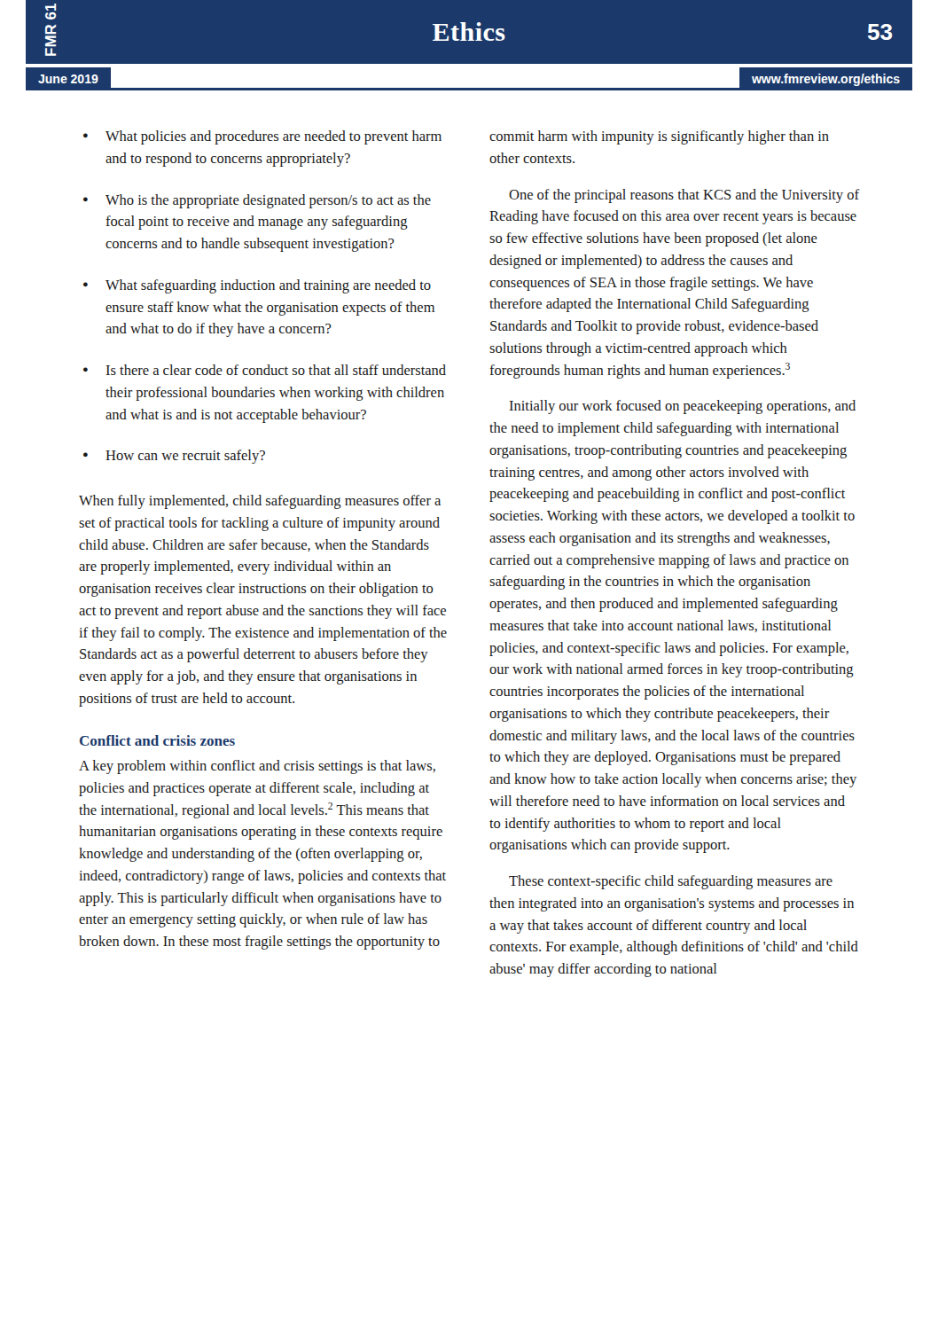FMR 61
Ethics
53
June 2019
www.fmreview.org/ethics
What policies and procedures are needed to prevent harm and to respond to concerns appropriately?
Who is the appropriate designated person/s to act as the focal point to receive and manage any safeguarding concerns and to handle subsequent investigation?
What safeguarding induction and training are needed to ensure staff know what the organisation expects of them and what to do if they have a concern?
Is there a clear code of conduct so that all staff understand their professional boundaries when working with children and what is and is not acceptable behaviour?
How can we recruit safely?
When fully implemented, child safeguarding measures offer a set of practical tools for tackling a culture of impunity around child abuse. Children are safer because, when the Standards are properly implemented, every individual within an organisation receives clear instructions on their obligation to act to prevent and report abuse and the sanctions they will face if they fail to comply. The existence and implementation of the Standards act as a powerful deterrent to abusers before they even apply for a job, and they ensure that organisations in positions of trust are held to account.
Conflict and crisis zones
A key problem within conflict and crisis settings is that laws, policies and practices operate at different scale, including at the international, regional and local levels.2 This means that humanitarian organisations operating in these contexts require knowledge and understanding of the (often overlapping or, indeed, contradictory) range of laws, policies and contexts that apply. This is particularly difficult when organisations have to enter an emergency setting quickly, or when rule of law has broken down. In these most fragile settings the opportunity to
commit harm with impunity is significantly higher than in other contexts.
One of the principal reasons that KCS and the University of Reading have focused on this area over recent years is because so few effective solutions have been proposed (let alone designed or implemented) to address the causes and consequences of SEA in those fragile settings. We have therefore adapted the International Child Safeguarding Standards and Toolkit to provide robust, evidence-based solutions through a victim-centred approach which foregrounds human rights and human experiences.3
Initially our work focused on peacekeeping operations, and the need to implement child safeguarding with international organisations, troop-contributing countries and peacekeeping training centres, and among other actors involved with peacekeeping and peacebuilding in conflict and post-conflict societies. Working with these actors, we developed a toolkit to assess each organisation and its strengths and weaknesses, carried out a comprehensive mapping of laws and practice on safeguarding in the countries in which the organisation operates, and then produced and implemented safeguarding measures that take into account national laws, institutional policies, and context-specific laws and policies. For example, our work with national armed forces in key troop-contributing countries incorporates the policies of the international organisations to which they contribute peacekeepers, their domestic and military laws, and the local laws of the countries to which they are deployed. Organisations must be prepared and know how to take action locally when concerns arise; they will therefore need to have information on local services and to identify authorities to whom to report and local organisations which can provide support.
These context-specific child safeguarding measures are then integrated into an organisation's systems and processes in a way that takes account of different country and local contexts. For example, although definitions of 'child' and 'child abuse' may differ according to national